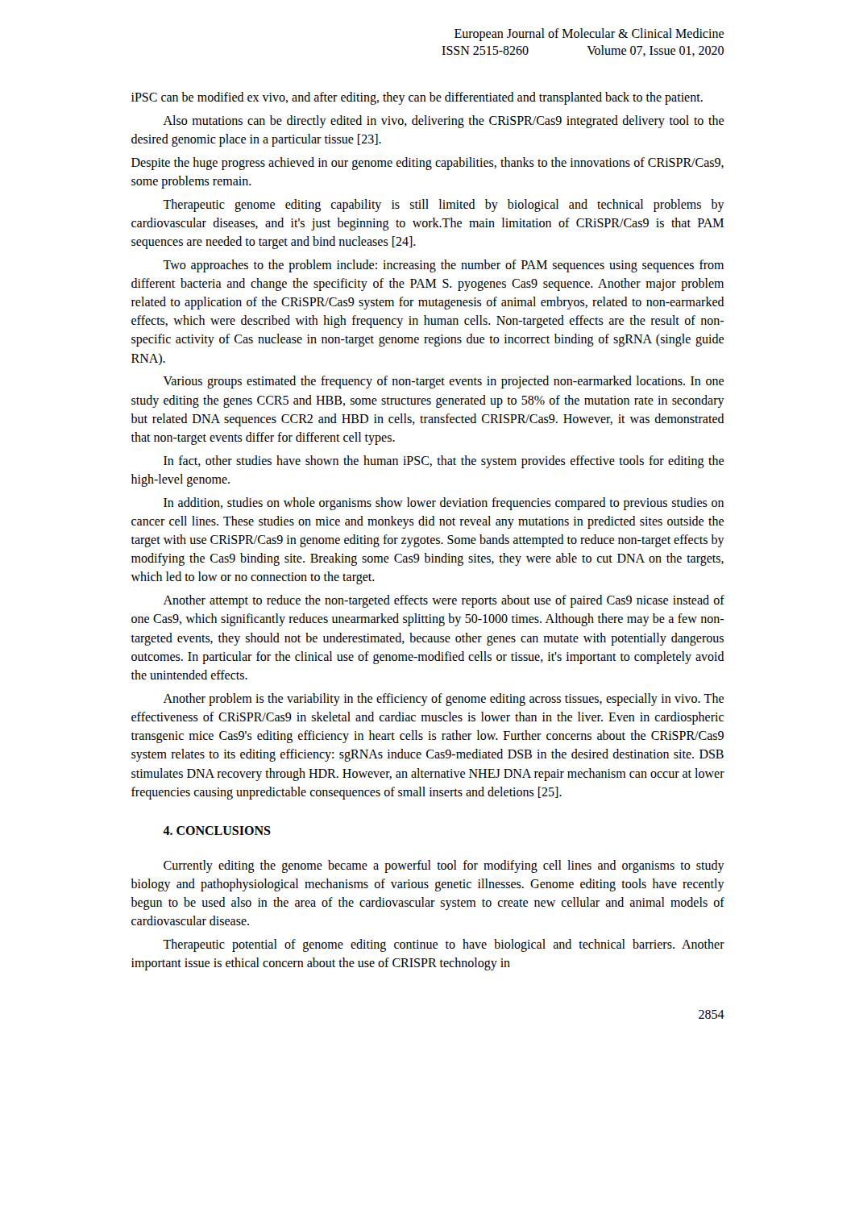European Journal of Molecular & Clinical Medicine
ISSN 2515-8260 Volume 07, Issue 01, 2020
iPSC can be modified ex vivo, and after editing, they can be differentiated and transplanted back to the patient.
Also mutations can be directly edited in vivo, delivering the CRiSPR/Cas9 integrated delivery tool to the desired genomic place in a particular tissue [23].
Despite the huge progress achieved in our genome editing capabilities, thanks to the innovations of CRiSPR/Cas9, some problems remain.
Therapeutic genome editing capability is still limited by biological and technical problems by cardiovascular diseases, and it's just beginning to work.The main limitation of CRiSPR/Cas9 is that PAM sequences are needed to target and bind nucleases [24].
Two approaches to the problem include: increasing the number of PAM sequences using sequences from different bacteria and change the specificity of the PAM S. pyogenes Cas9 sequence. Another major problem related to application of the CRiSPR/Cas9 system for mutagenesis of animal embryos, related to non-earmarked effects, which were described with high frequency in human cells. Non-targeted effects are the result of non-specific activity of Cas nuclease in non-target genome regions due to incorrect binding of sgRNA (single guide RNA).
Various groups estimated the frequency of non-target events in projected non-earmarked locations. In one study editing the genes CCR5 and HBB, some structures generated up to 58% of the mutation rate in secondary but related DNA sequences CCR2 and HBD in cells, transfected CRISPR/Cas9. However, it was demonstrated that non-target events differ for different cell types.
In fact, other studies have shown the human iPSC, that the system provides effective tools for editing the high-level genome.
In addition, studies on whole organisms show lower deviation frequencies compared to previous studies on cancer cell lines. These studies on mice and monkeys did not reveal any mutations in predicted sites outside the target with use CRiSPR/Cas9 in genome editing for zygotes. Some bands attempted to reduce non-target effects by modifying the Cas9 binding site. Breaking some Cas9 binding sites, they were able to cut DNA on the targets, which led to low or no connection to the target.
Another attempt to reduce the non-targeted effects were reports about use of paired Cas9 nicase instead of one Cas9, which significantly reduces unearmarked splitting by 50-1000 times. Although there may be a few non-targeted events, they should not be underestimated, because other genes can mutate with potentially dangerous outcomes. In particular for the clinical use of genome-modified cells or tissue, it's important to completely avoid the unintended effects.
Another problem is the variability in the efficiency of genome editing across tissues, especially in vivo. The effectiveness of CRiSPR/Cas9 in skeletal and cardiac muscles is lower than in the liver. Even in cardiospheric transgenic mice Cas9's editing efficiency in heart cells is rather low. Further concerns about the CRiSPR/Cas9 system relates to its editing efficiency: sgRNAs induce Cas9-mediated DSB in the desired destination site. DSB stimulates DNA recovery through HDR. However, an alternative NHEJ DNA repair mechanism can occur at lower frequencies causing unpredictable consequences of small inserts and deletions [25].
4. CONCLUSIONS
Currently editing the genome became a powerful tool for modifying cell lines and organisms to study biology and pathophysiological mechanisms of various genetic illnesses. Genome editing tools have recently begun to be used also in the area of the cardiovascular system to create new cellular and animal models of cardiovascular disease.
Therapeutic potential of genome editing continue to have biological and technical barriers. Another important issue is ethical concern about the use of CRISPR technology in
2854